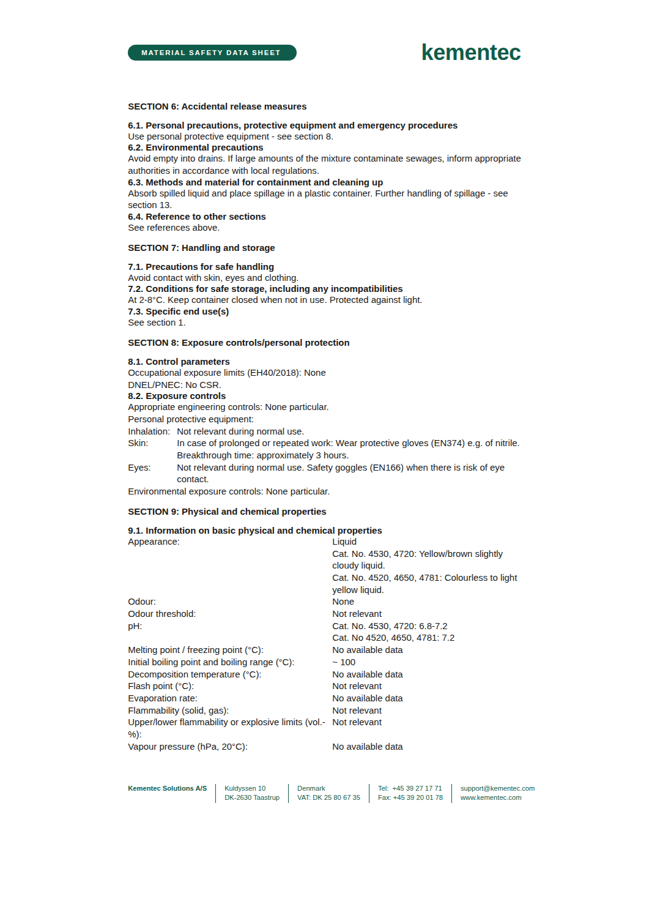Material Safety Data Sheet
kementec
SECTION 6: Accidental release measures
6.1. Personal precautions, protective equipment and emergency procedures
Use personal protective equipment - see section 8.
6.2. Environmental precautions
Avoid empty into drains. If large amounts of the mixture contaminate sewages, inform appropriate authorities in accordance with local regulations.
6.3. Methods and material for containment and cleaning up
Absorb spilled liquid and place spillage in a plastic container. Further handling of spillage - see section 13.
6.4. Reference to other sections
See references above.
SECTION 7: Handling and storage
7.1. Precautions for safe handling
Avoid contact with skin, eyes and clothing.
7.2. Conditions for safe storage, including any incompatibilities
At 2-8°C. Keep container closed when not in use. Protected against light.
7.3. Specific end use(s)
See section 1.
SECTION 8: Exposure controls/personal protection
8.1. Control parameters
Occupational exposure limits (EH40/2018): None
DNEL/PNEC: No CSR.
8.2. Exposure controls
Appropriate engineering controls: None particular.
Personal protective equipment:
| Inhalation: | Not relevant during normal use. |
| Skin: | In case of prolonged or repeated work: Wear protective gloves (EN374) e.g. of nitrile. Breakthrough time: approximately 3 hours. |
| Eyes: | Not relevant during normal use. Safety goggles (EN166) when there is risk of eye contact. |
Environmental exposure controls: None particular.
SECTION 9: Physical and chemical properties
9.1. Information on basic physical and chemical properties
| Appearance: | Liquid |
| | Cat. No. 4530, 4720: Yellow/brown slightly cloudy liquid. |
| | Cat. No. 4520, 4650, 4781: Colourless to light yellow liquid. |
| Odour: | None |
| Odour threshold: | Not relevant |
| pH: | Cat. No. 4530, 4720: 6.8-7.2 |
| | Cat. No 4520, 4650, 4781: 7.2 |
| Melting point / freezing point (°C): | No available data |
| Initial boiling point and boiling range (°C): | ~ 100 |
| Decomposition temperature (°C): | No available data |
| Flash point (°C): | Not relevant |
| Evaporation rate: | No available data |
| Flammability (solid, gas): | Not relevant |
| Upper/lower flammability or explosive limits (vol.-%): | Not relevant |
| Vapour pressure (hPa, 20°C): | No available data |
Kementec Solutions A/S
Kuldyssen 10
DK-2630 Taastrup
Denmark
VAT: DK 25 80 67 35
Tel: +45 39 27 17 71
Fax: +45 39 20 01 78
support@kementec.com
www.kementec.com